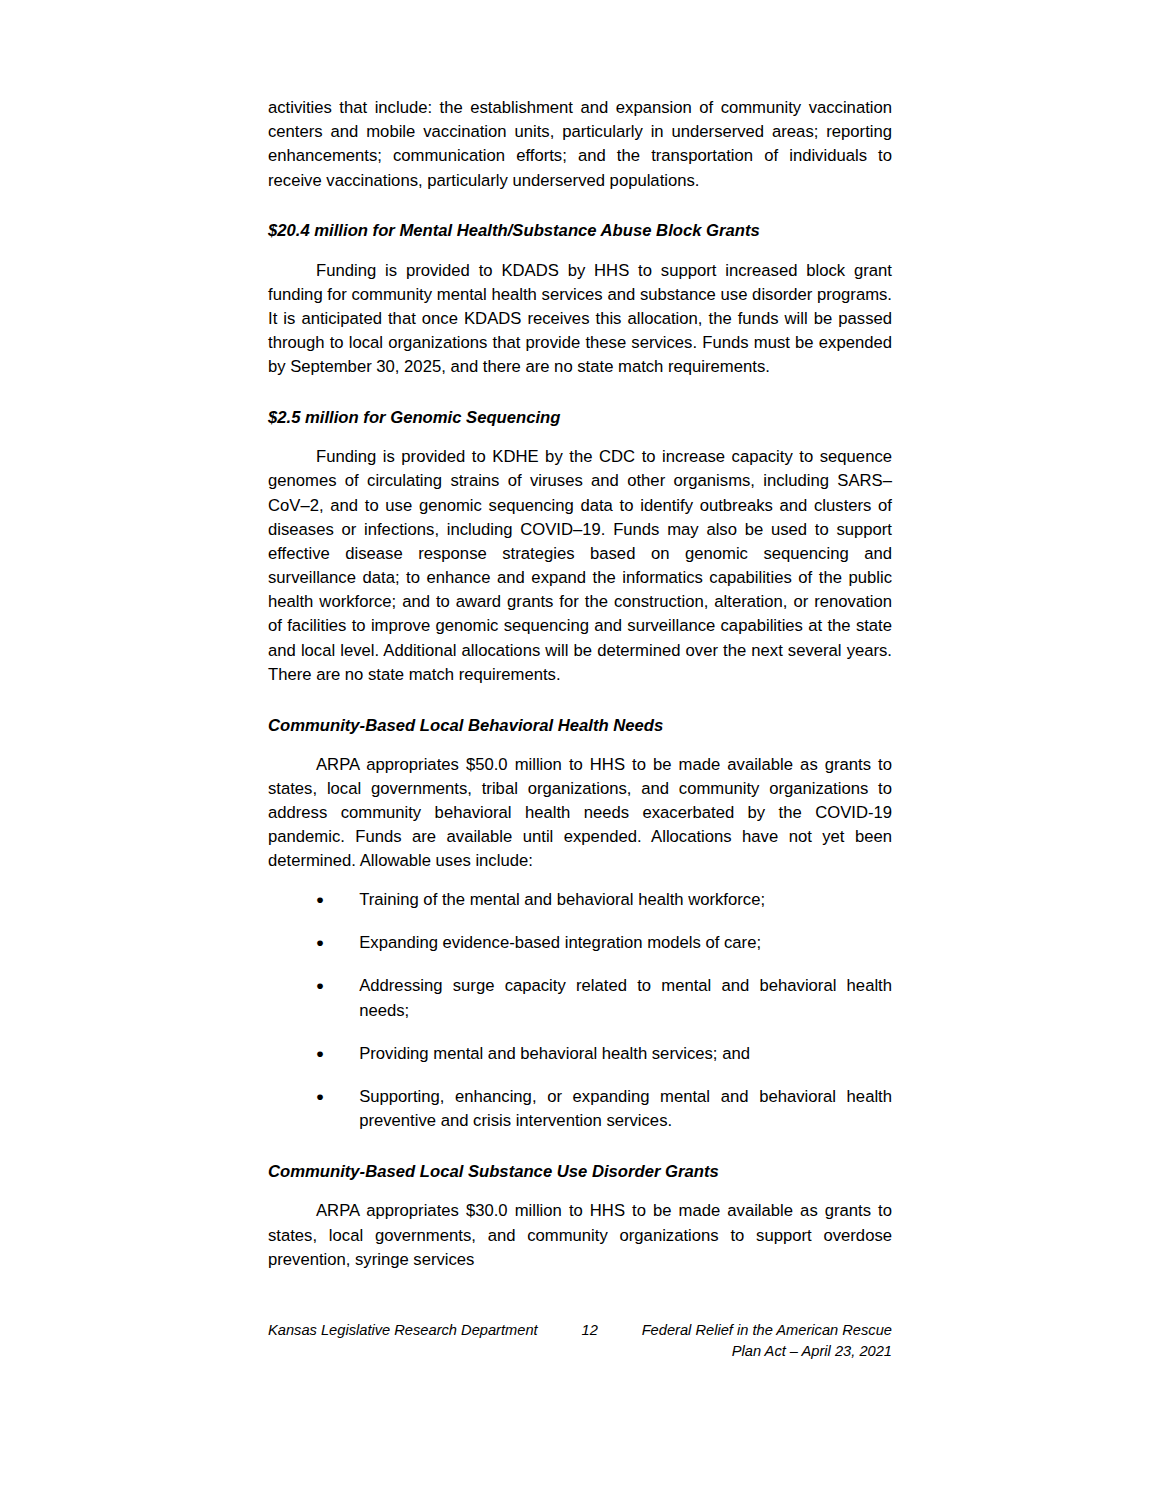activities that include: the establishment and expansion of community vaccination centers and mobile vaccination units, particularly in underserved areas; reporting enhancements; communication efforts; and the transportation of individuals to receive vaccinations, particularly underserved populations.
$20.4 million for Mental Health/Substance Abuse Block Grants
Funding is provided to KDADS by HHS to support increased block grant funding for community mental health services and substance use disorder programs. It is anticipated that once KDADS receives this allocation, the funds will be passed through to local organizations that provide these services. Funds must be expended by September 30, 2025, and there are no state match requirements.
$2.5 million for Genomic Sequencing
Funding is provided to KDHE by the CDC to increase capacity to sequence genomes of circulating strains of viruses and other organisms, including SARS–CoV–2, and to use genomic sequencing data to identify outbreaks and clusters of diseases or infections, including COVID–19. Funds may also be used to support effective disease response strategies based on genomic sequencing and surveillance data; to enhance and expand the informatics capabilities of the public health workforce; and to award grants for the construction, alteration, or renovation of facilities to improve genomic sequencing and surveillance capabilities at the state and local level. Additional allocations will be determined over the next several years. There are no state match requirements.
Community-Based Local Behavioral Health Needs
ARPA appropriates $50.0 million to HHS to be made available as grants to states, local governments, tribal organizations, and community organizations to address community behavioral health needs exacerbated by the COVID-19 pandemic. Funds are available until expended. Allocations have not yet been determined. Allowable uses include:
Training of the mental and behavioral health workforce;
Expanding evidence-based integration models of care;
Addressing surge capacity related to mental and behavioral health needs;
Providing mental and behavioral health services; and
Supporting, enhancing, or expanding mental and behavioral health preventive and crisis intervention services.
Community-Based Local Substance Use Disorder Grants
ARPA appropriates $30.0 million to HHS to be made available as grants to states, local governments, and community organizations to support overdose prevention, syringe services
Kansas Legislative Research Department
12
Federal Relief in the American Rescue Plan Act – April 23, 2021